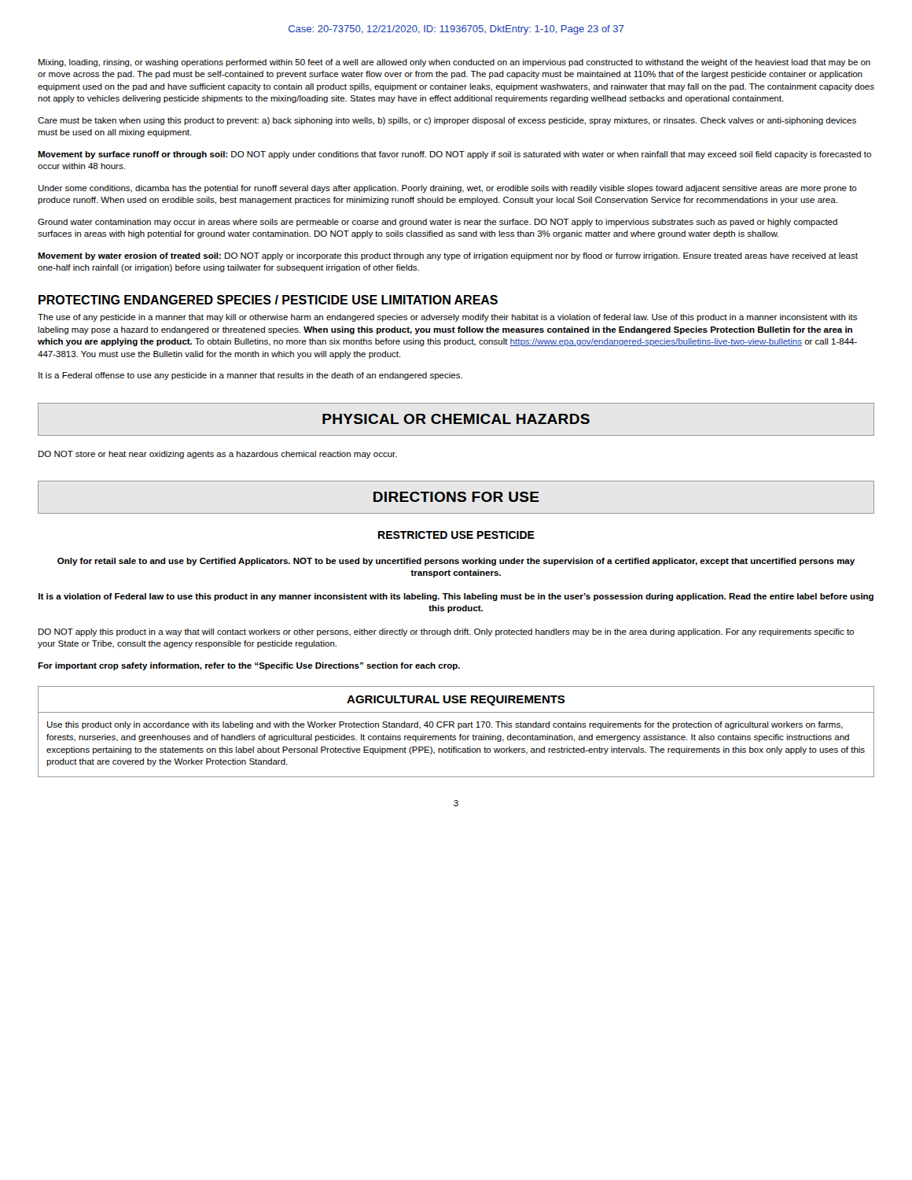Case: 20-73750, 12/21/2020, ID: 11936705, DktEntry: 1-10, Page 23 of 37
Mixing, loading, rinsing, or washing operations performed within 50 feet of a well are allowed only when conducted on an impervious pad constructed to withstand the weight of the heaviest load that may be on or move across the pad. The pad must be self-contained to prevent surface water flow over or from the pad. The pad capacity must be maintained at 110% that of the largest pesticide container or application equipment used on the pad and have sufficient capacity to contain all product spills, equipment or container leaks, equipment washwaters, and rainwater that may fall on the pad. The containment capacity does not apply to vehicles delivering pesticide shipments to the mixing/loading site. States may have in effect additional requirements regarding wellhead setbacks and operational containment.
Care must be taken when using this product to prevent: a) back siphoning into wells, b) spills, or c) improper disposal of excess pesticide, spray mixtures, or rinsates. Check valves or anti-siphoning devices must be used on all mixing equipment.
Movement by surface runoff or through soil: DO NOT apply under conditions that favor runoff. DO NOT apply if soil is saturated with water or when rainfall that may exceed soil field capacity is forecasted to occur within 48 hours.
Under some conditions, dicamba has the potential for runoff several days after application. Poorly draining, wet, or erodible soils with readily visible slopes toward adjacent sensitive areas are more prone to produce runoff. When used on erodible soils, best management practices for minimizing runoff should be employed. Consult your local Soil Conservation Service for recommendations in your use area.
Ground water contamination may occur in areas where soils are permeable or coarse and ground water is near the surface. DO NOT apply to impervious substrates such as paved or highly compacted surfaces in areas with high potential for ground water contamination. DO NOT apply to soils classified as sand with less than 3% organic matter and where ground water depth is shallow.
Movement by water erosion of treated soil: DO NOT apply or incorporate this product through any type of irrigation equipment nor by flood or furrow irrigation. Ensure treated areas have received at least one-half inch rainfall (or irrigation) before using tailwater for subsequent irrigation of other fields.
PROTECTING ENDANGERED SPECIES / PESTICIDE USE LIMITATION AREAS
The use of any pesticide in a manner that may kill or otherwise harm an endangered species or adversely modify their habitat is a violation of federal law. Use of this product in a manner inconsistent with its labeling may pose a hazard to endangered or threatened species. When using this product, you must follow the measures contained in the Endangered Species Protection Bulletin for the area in which you are applying the product. To obtain Bulletins, no more than six months before using this product, consult https://www.epa.gov/endangered-species/bulletins-live-two-view-bulletins or call 1-844-447-3813. You must use the Bulletin valid for the month in which you will apply the product.
It is a Federal offense to use any pesticide in a manner that results in the death of an endangered species.
PHYSICAL OR CHEMICAL HAZARDS
DO NOT store or heat near oxidizing agents as a hazardous chemical reaction may occur.
DIRECTIONS FOR USE
RESTRICTED USE PESTICIDE
Only for retail sale to and use by Certified Applicators. NOT to be used by uncertified persons working under the supervision of a certified applicator, except that uncertified persons may transport containers.
It is a violation of Federal law to use this product in any manner inconsistent with its labeling. This labeling must be in the user’s possession during application. Read the entire label before using this product.
DO NOT apply this product in a way that will contact workers or other persons, either directly or through drift. Only protected handlers may be in the area during application. For any requirements specific to your State or Tribe, consult the agency responsible for pesticide regulation.
For important crop safety information, refer to the “Specific Use Directions” section for each crop.
AGRICULTURAL USE REQUIREMENTS
Use this product only in accordance with its labeling and with the Worker Protection Standard, 40 CFR part 170. This standard contains requirements for the protection of agricultural workers on farms, forests, nurseries, and greenhouses and of handlers of agricultural pesticides. It contains requirements for training, decontamination, and emergency assistance. It also contains specific instructions and exceptions pertaining to the statements on this label about Personal Protective Equipment (PPE), notification to workers, and restricted-entry intervals. The requirements in this box only apply to uses of this product that are covered by the Worker Protection Standard.
3